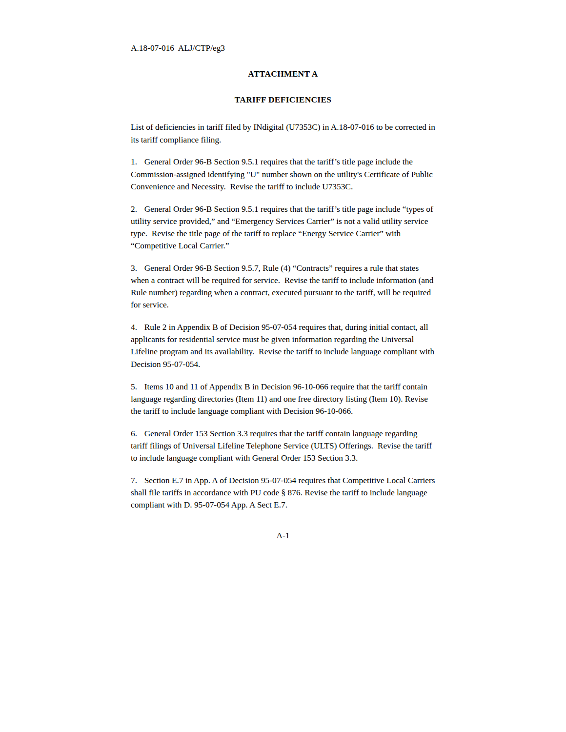A.18-07-016 ALJ/CTP/eg3
ATTACHMENT A
TARIFF DEFICIENCIES
List of deficiencies in tariff filed by INdigital (U7353C) in A.18-07-016 to be corrected in its tariff compliance filing.
1. General Order 96-B Section 9.5.1 requires that the tariff’s title page include the Commission-assigned identifying "U" number shown on the utility's Certificate of Public Convenience and Necessity. Revise the tariff to include U7353C.
2. General Order 96-B Section 9.5.1 requires that the tariff’s title page include “types of utility service provided,” and “Emergency Services Carrier” is not a valid utility service type. Revise the title page of the tariff to replace “Energy Service Carrier” with “Competitive Local Carrier.”
3. General Order 96-B Section 9.5.7, Rule (4) “Contracts” requires a rule that states when a contract will be required for service. Revise the tariff to include information (and Rule number) regarding when a contract, executed pursuant to the tariff, will be required for service.
4. Rule 2 in Appendix B of Decision 95-07-054 requires that, during initial contact, all applicants for residential service must be given information regarding the Universal Lifeline program and its availability. Revise the tariff to include language compliant with Decision 95-07-054.
5. Items 10 and 11 of Appendix B in Decision 96-10-066 require that the tariff contain language regarding directories (Item 11) and one free directory listing (Item 10). Revise the tariff to include language compliant with Decision 96-10-066.
6. General Order 153 Section 3.3 requires that the tariff contain language regarding tariff filings of Universal Lifeline Telephone Service (ULTS) Offerings. Revise the tariff to include language compliant with General Order 153 Section 3.3.
7. Section E.7 in App. A of Decision 95-07-054 requires that Competitive Local Carriers shall file tariffs in accordance with PU code § 876. Revise the tariff to include language compliant with D. 95-07-054 App. A Sect E.7.
A-1